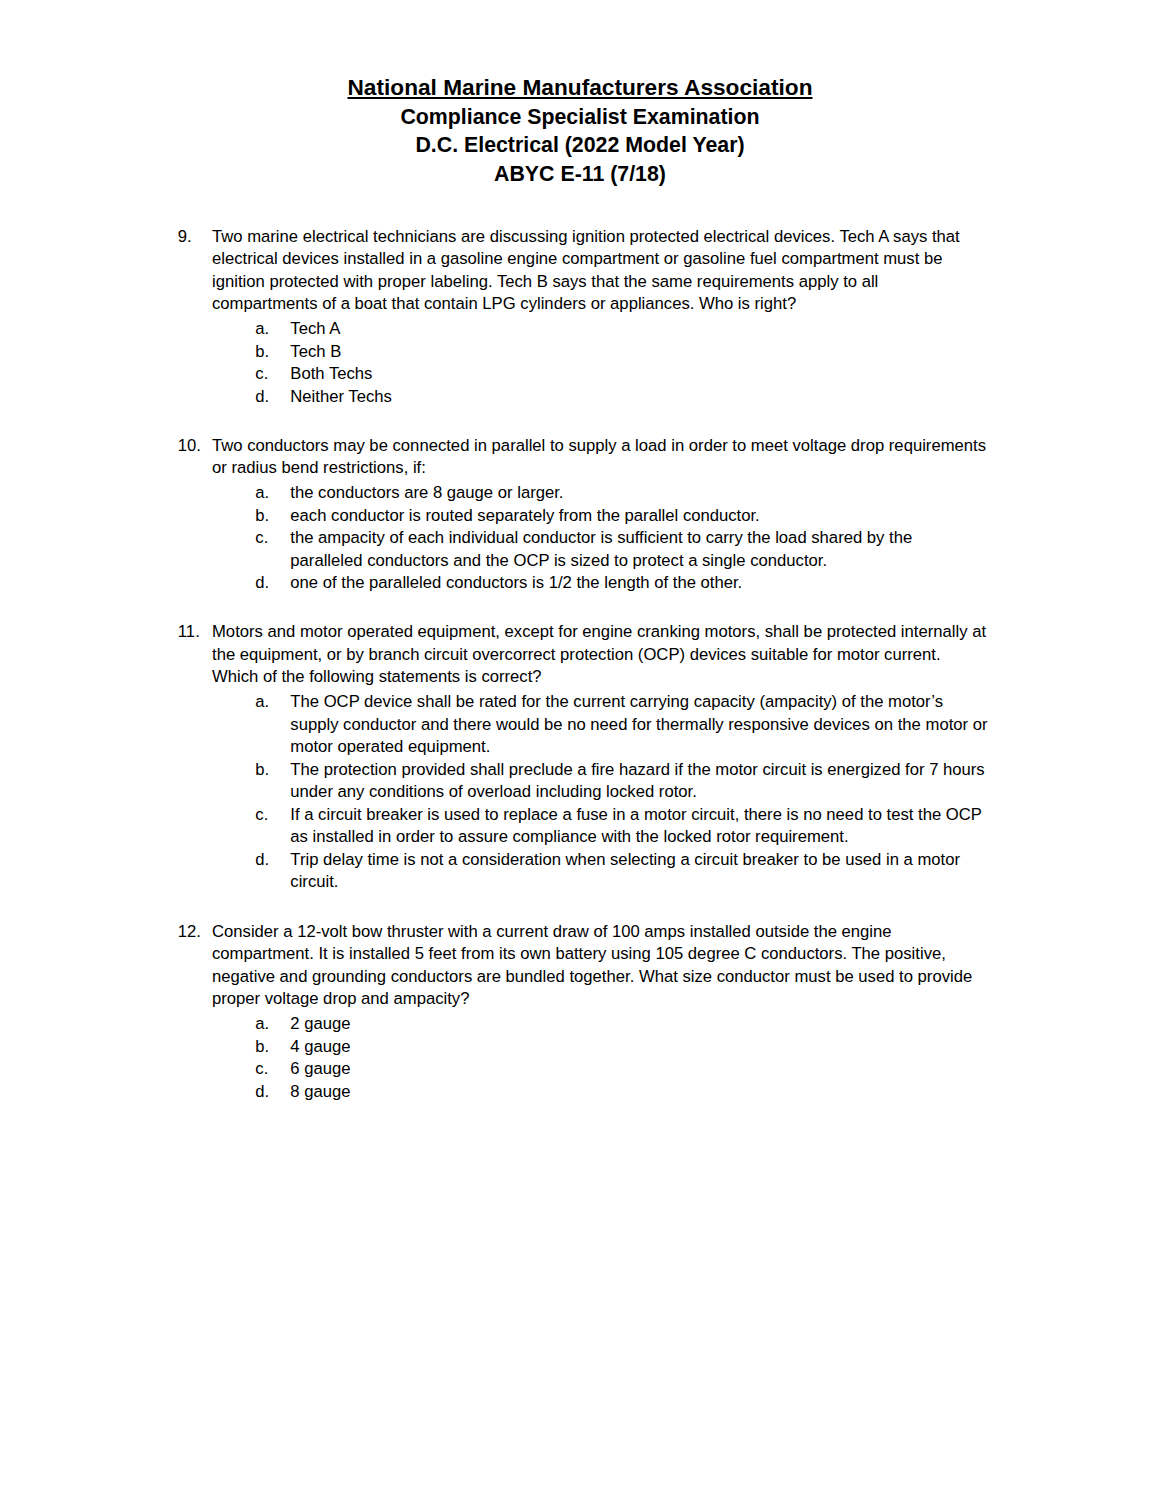National Marine Manufacturers Association
Compliance Specialist Examination
D.C. Electrical (2022 Model Year)
ABYC E-11 (7/18)
Two marine electrical technicians are discussing ignition protected electrical devices. Tech A says that electrical devices installed in a gasoline engine compartment or gasoline fuel compartment must be ignition protected with proper labeling. Tech B says that the same requirements apply to all compartments of a boat that contain LPG cylinders or appliances. Who is right?
Tech A
Tech B
Both Techs
Neither Techs
Two conductors may be connected in parallel to supply a load in order to meet voltage drop requirements or radius bend restrictions, if:
the conductors are 8 gauge or larger.
each conductor is routed separately from the parallel conductor.
the ampacity of each individual conductor is sufficient to carry the load shared by the paralleled conductors and the OCP is sized to protect a single conductor.
one of the paralleled conductors is 1/2 the length of the other.
Motors and motor operated equipment, except for engine cranking motors, shall be protected internally at the equipment, or by branch circuit overcorrect protection (OCP) devices suitable for motor current. Which of the following statements is correct?
The OCP device shall be rated for the current carrying capacity (ampacity) of the motor’s supply conductor and there would be no need for thermally responsive devices on the motor or motor operated equipment.
The protection provided shall preclude a fire hazard if the motor circuit is energized for 7 hours under any conditions of overload including locked rotor.
If a circuit breaker is used to replace a fuse in a motor circuit, there is no need to test the OCP as installed in order to assure compliance with the locked rotor requirement.
Trip delay time is not a consideration when selecting a circuit breaker to be used in a motor circuit.
Consider a 12-volt bow thruster with a current draw of 100 amps installed outside the engine compartment. It is installed 5 feet from its own battery using 105 degree C conductors. The positive, negative and grounding conductors are bundled together. What size conductor must be used to provide proper voltage drop and ampacity?
2 gauge
4 gauge
6 gauge
8 gauge